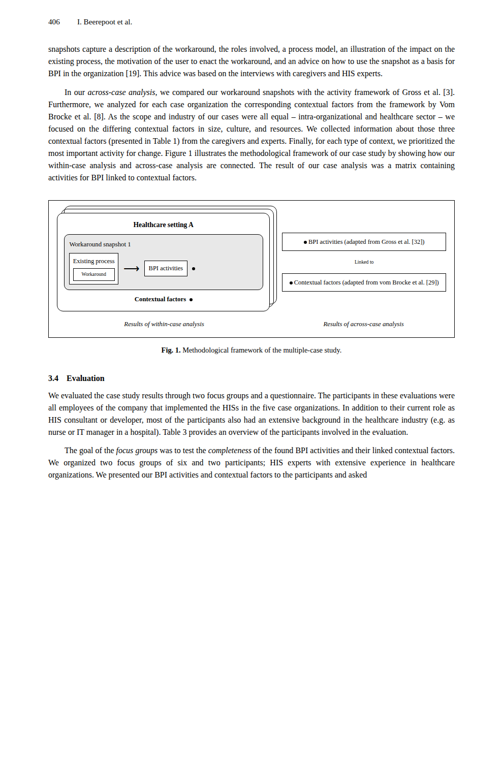406 I. Beerepoot et al.
snapshots capture a description of the workaround, the roles involved, a process model, an illustration of the impact on the existing process, the motivation of the user to enact the workaround, and an advice on how to use the snapshot as a basis for BPI in the organization [19]. This advice was based on the interviews with caregivers and HIS experts.
In our across-case analysis, we compared our workaround snapshots with the activity framework of Gross et al. [3]. Furthermore, we analyzed for each case organization the corresponding contextual factors from the framework by Vom Brocke et al. [8]. As the scope and industry of our cases were all equal – intra-organizational and healthcare sector – we focused on the differing contextual factors in size, culture, and resources. We collected information about those three contextual factors (presented in Table 1) from the caregivers and experts. Finally, for each type of context, we prioritized the most important activity for change. Figure 1 illustrates the methodological framework of our case study by showing how our within-case analysis and across-case analysis are connected. The result of our case analysis was a matrix containing activities for BPI linked to contextual factors.
Healthcare setting A
Workaround snapshot 1
Existing process
Workaround
⟶
BPI activities
Contextual factors
BPI activities (adapted from Gross et al. [32])
Linked to
Contextual factors (adapted from vom Brocke et al. [29])
Results of within-case analysis
Results of across-case analysis
Fig. 1. Methodological framework of the multiple-case study.
3.4 Evaluation
We evaluated the case study results through two focus groups and a questionnaire. The participants in these evaluations were all employees of the company that implemented the HISs in the five case organizations. In addition to their current role as HIS consultant or developer, most of the participants also had an extensive background in the healthcare industry (e.g. as nurse or IT manager in a hospital). Table 3 provides an overview of the participants involved in the evaluation.
The goal of the focus groups was to test the completeness of the found BPI activities and their linked contextual factors. We organized two focus groups of six and two participants; HIS experts with extensive experience in healthcare organizations. We presented our BPI activities and contextual factors to the participants and asked